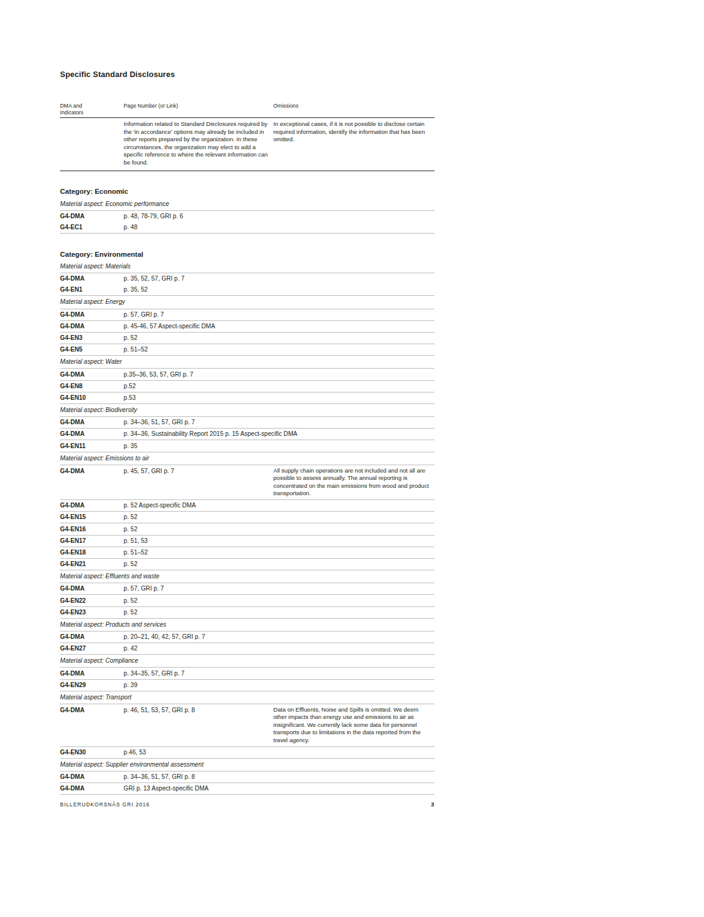Specific Standard Disclosures
| DMA and Indicators | Page Number (or Link) | Omissions |
| --- | --- | --- |
| | Information related to Standard Disclosures required by the 'in accordance' options may already be included in other reports prepared by the organization. In these circumstances, the organization may elect to add a specific reference to where the relevant information can be found. | In exceptional cases, if it is not possible to disclose certain required information, identify the information that has been omitted. |
| Category: Economic |
| Material aspect: Economic performance |
| G4-DMA | p. 48, 78-79, GRI p. 6 | |
| G4-EC1 | p. 48 | |
| Category: Environmental |
| Material aspect: Materials |
| G4-DMA | p. 35, 52, 57, GRI p. 7 | |
| G4-EN1 | p. 35, 52 | |
| Material aspect: Energy |
| G4-DMA | p. 57, GRI p. 7 | |
| G4-DMA | p. 45-46, 57 Aspect-specific DMA | |
| G4-EN3 | p. 52 | |
| G4-EN5 | p. 51–52 | |
| Material aspect: Water |
| G4-DMA | p.35–36, 53, 57, GRI p. 7 | |
| G4-EN8 | p.52 | |
| G4-EN10 | p.53 | |
| Material aspect: Biodiversity |
| G4-DMA | p. 34–36, 51, 57, GRI p. 7 | |
| G4-DMA | p. 34–36, Sustainability Report 2015 p. 15 Aspect-specific DMA |
| G4-EN11 | p. 35 | |
| Material aspect: Emissions to air |
| G4-DMA | p. 45, 57, GRI p. 7 | All supply chain operations are not included and not all are possible to assess annually. The annual reporting is concentrated on the main emissions from wood and product transportation. |
| G4-DMA | p. 52 Aspect-specific DMA | |
| G4-EN15 | p. 52 | |
| G4-EN16 | p. 52 | |
| G4-EN17 | p. 51, 53 | |
| G4-EN18 | p. 51–52 | |
| G4-EN21 | p. 52 | |
| Material aspect: Effluents and waste |
| G4-DMA | p. 57, GRI p. 7 | |
| G4-EN22 | p. 52 | |
| G4-EN23 | p. 52 | |
| Material aspect: Products and services |
| G4-DMA | p. 20–21, 40, 42, 57, GRI p. 7 | |
| G4-EN27 | p. 42 | |
| Material aspect: Compliance |
| G4-DMA | p. 34–35, 57, GRI p. 7 | |
| G4-EN29 | p. 39 | |
| Material aspect: Transport |
| G4-DMA | p. 46, 51, 53, 57, GRI p. 8 | Data on Effluents, Noise and Spills is omitted. We deem other impacts than energy use and emissions to air as insignificant. We currently lack some data for personnel transports due to limitations in the data reported from the travel agency. |
| G4-EN30 | p.46, 53 | |
| Material aspect: Supplier environmental assessment |
| G4-DMA | p. 34–36, 51, 57, GRI p. 8 | |
| G4-DMA | GRI p. 13 Aspect-specific DMA | |
BILLERUDKORSNÄS GRI 2016 3